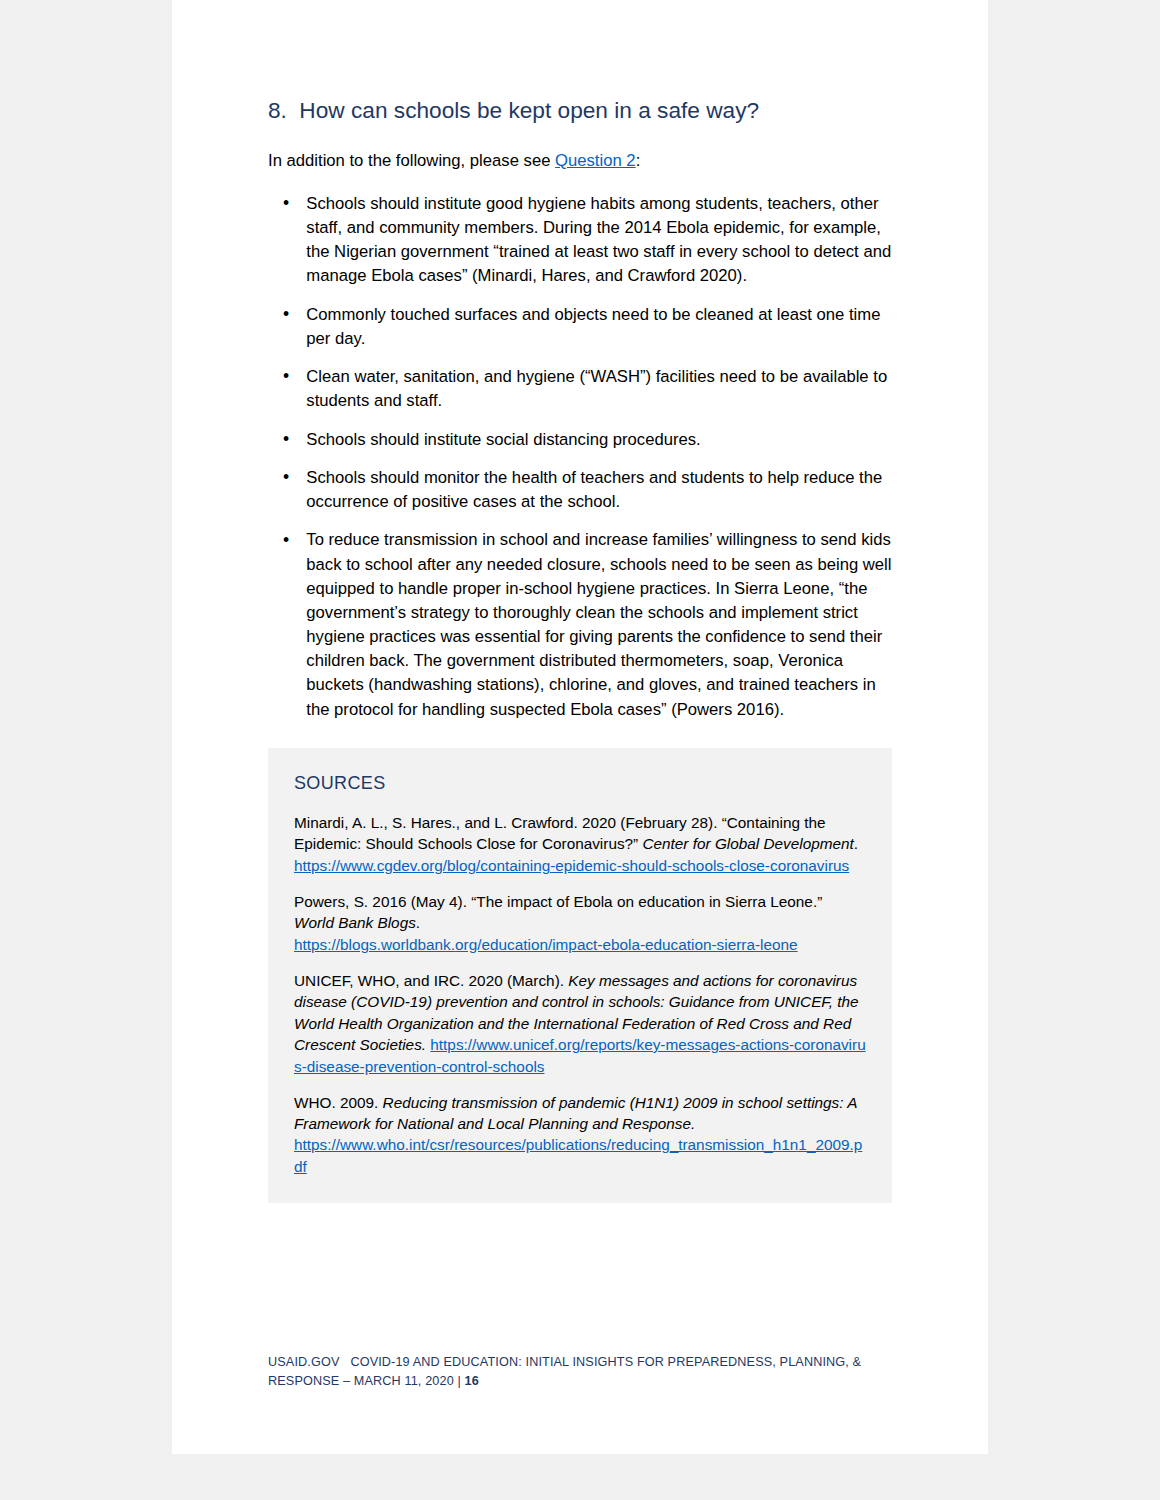8. How can schools be kept open in a safe way?
In addition to the following, please see Question 2:
Schools should institute good hygiene habits among students, teachers, other staff, and community members. During the 2014 Ebola epidemic, for example, the Nigerian government “trained at least two staff in every school to detect and manage Ebola cases” (Minardi, Hares, and Crawford 2020).
Commonly touched surfaces and objects need to be cleaned at least one time per day.
Clean water, sanitation, and hygiene (“WASH”) facilities need to be available to students and staff.
Schools should institute social distancing procedures.
Schools should monitor the health of teachers and students to help reduce the occurrence of positive cases at the school.
To reduce transmission in school and increase families’ willingness to send kids back to school after any needed closure, schools need to be seen as being well equipped to handle proper in-school hygiene practices. In Sierra Leone, “the government’s strategy to thoroughly clean the schools and implement strict hygiene practices was essential for giving parents the confidence to send their children back. The government distributed thermometers, soap, Veronica buckets (handwashing stations), chlorine, and gloves, and trained teachers in the protocol for handling suspected Ebola cases” (Powers 2016).
SOURCES
Minardi, A. L., S. Hares., and L. Crawford. 2020 (February 28). “Containing the Epidemic: Should Schools Close for Coronavirus?” Center for Global Development.
https://www.cgdev.org/blog/containing-epidemic-should-schools-close-coronavirus
Powers, S. 2016 (May 4). “The impact of Ebola on education in Sierra Leone.” World Bank Blogs.
https://blogs.worldbank.org/education/impact-ebola-education-sierra-leone
UNICEF, WHO, and IRC. 2020 (March). Key messages and actions for coronavirus disease (COVID-19) prevention and control in schools: Guidance from UNICEF, the World Health Organization and the International Federation of Red Cross and Red Crescent Societies. https://www.unicef.org/reports/key-messages-actions-coronavirus-disease-prevention-control-schools
WHO. 2009. Reducing transmission of pandemic (H1N1) 2009 in school settings: A Framework for National and Local Planning and Response.
https://www.who.int/csr/resources/publications/reducing_transmission_h1n1_2009.pdf
USAID.GOV COVID-19 and Education: Initial Insights for Preparedness, Planning, & Response – March 11, 2020 | 16